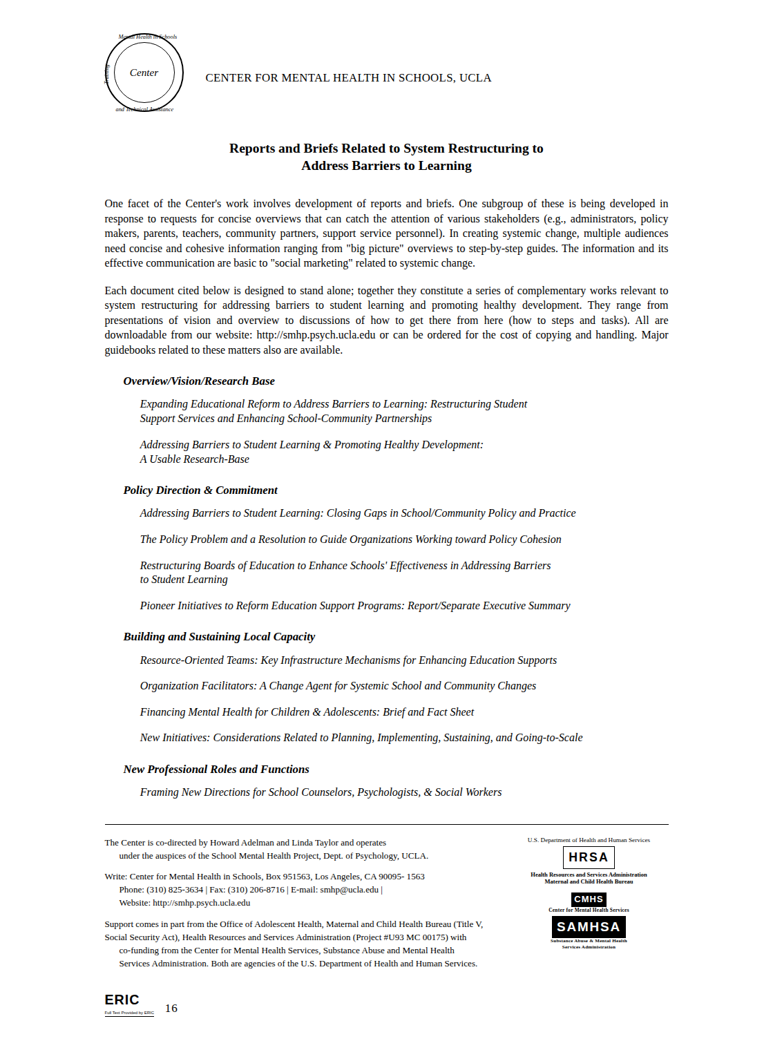Mental Health in Schools and Technical Assistance Training
Center
CENTER FOR MENTAL HEALTH IN SCHOOLS, UCLA
Reports and Briefs Related to System Restructuring to
Address Barriers to Learning
One facet of the Center's work involves development of reports and briefs. One subgroup of these is being developed in response to requests for concise overviews that can catch the attention of various stakeholders (e.g., administrators, policy makers, parents, teachers, community partners, support service personnel). In creating systemic change, multiple audiences need concise and cohesive information ranging from "big picture" overviews to step-by-step guides. The information and its effective communication are basic to "social marketing" related to systemic change.
Each document cited below is designed to stand alone; together they constitute a series of complementary works relevant to system restructuring for addressing barriers to student learning and promoting healthy development. They range from presentations of vision and overview to discussions of how to get there from here (how to steps and tasks). All are downloadable from our website: http://smhp.psych.ucla.edu or can be ordered for the cost of copying and handling. Major guidebooks related to these matters also are available.
Overview/Vision/Research Base
Expanding Educational Reform to Address Barriers to Learning: Restructuring Student
Support Services and Enhancing School-Community Partnerships
Addressing Barriers to Student Learning & Promoting Healthy Development:
A Usable Research-Base
Policy Direction & Commitment
Addressing Barriers to Student Learning: Closing Gaps in School/Community Policy and Practice
The Policy Problem and a Resolution to Guide Organizations Working toward Policy Cohesion
Restructuring Boards of Education to Enhance Schools' Effectiveness in Addressing Barriers
to Student Learning
Pioneer Initiatives to Reform Education Support Programs: Report/Separate Executive Summary
Building and Sustaining Local Capacity
Resource-Oriented Teams: Key Infrastructure Mechanisms for Enhancing Education Supports
Organization Facilitators: A Change Agent for Systemic School and Community Changes
Financing Mental Health for Children & Adolescents: Brief and Fact Sheet
New Initiatives: Considerations Related to Planning, Implementing, Sustaining, and Going-to-Scale
New Professional Roles and Functions
Framing New Directions for School Counselors, Psychologists, & Social Workers
The Center is co-directed by Howard Adelman and Linda Taylor and operates
under the auspices of the School Mental Health Project, Dept. of Psychology, UCLA.
Write: Center for Mental Health in Schools, Box 951563, Los Angeles, CA 90095- 1563
Phone: (310) 825-3634 | Fax: (310) 206-8716 | E-mail: smhp@ucla.edu |
Website: http://smhp.psych.ucla.edu
Support comes in part from the Office of Adolescent Health, Maternal and Child Health Bureau (Title V,
Social Security Act), Health Resources and Services Administration (Project #U93 MC 00175) with
co-funding from the Center for Mental Health Services, Substance Abuse and Mental Health
Services Administration. Both are agencies of the U.S. Department of Health and Human Services.
U.S. Department of Health and Human Services
HRSA
Health Resources and Services Administration
Maternal and Child Health Bureau
CMHS
Center for Mental Health Services
SAMHSA
Substance Abuse & Mental Health
Services Administration
ERICFull Text Provided by ERIC
16